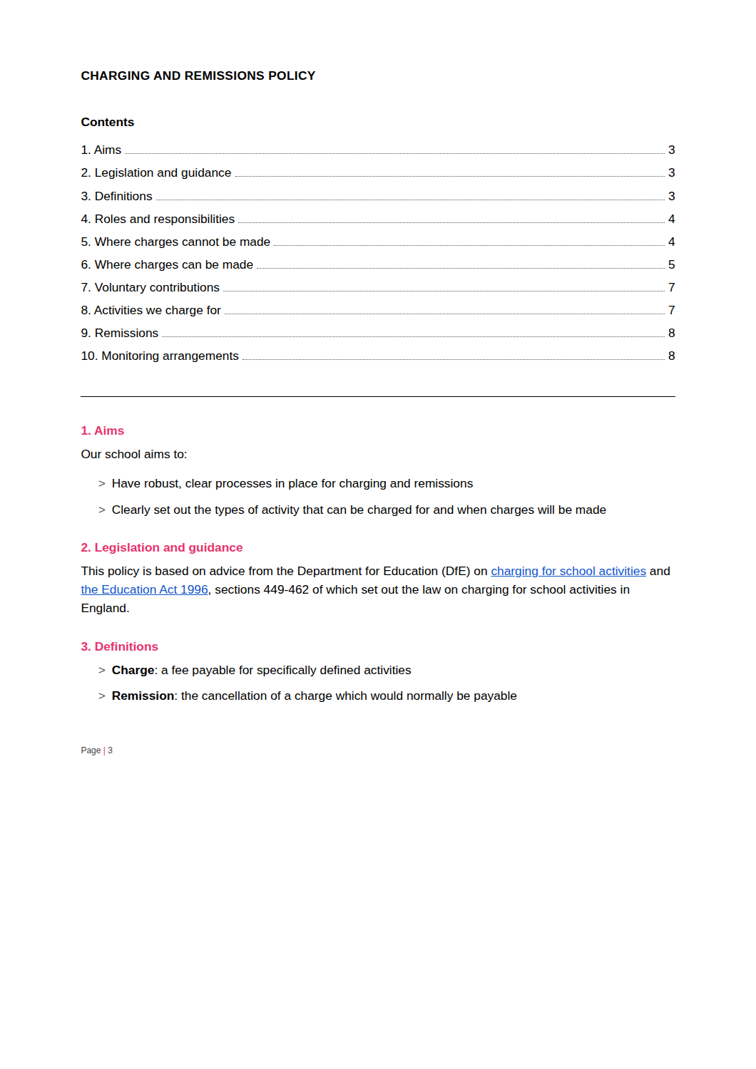CHARGING AND REMISSIONS POLICY
Contents
1. Aims 3
2. Legislation and guidance 3
3. Definitions 3
4. Roles and responsibilities 4
5. Where charges cannot be made 4
6. Where charges can be made 5
7. Voluntary contributions 7
8. Activities we charge for 7
9. Remissions 8
10. Monitoring arrangements 8
1. Aims
Our school aims to:
Have robust, clear processes in place for charging and remissions
Clearly set out the types of activity that can be charged for and when charges will be made
2. Legislation and guidance
This policy is based on advice from the Department for Education (DfE) on charging for school activities and the Education Act 1996, sections 449-462 of which set out the law on charging for school activities in England.
3. Definitions
Charge: a fee payable for specifically defined activities
Remission: the cancellation of a charge which would normally be payable
Page | 3